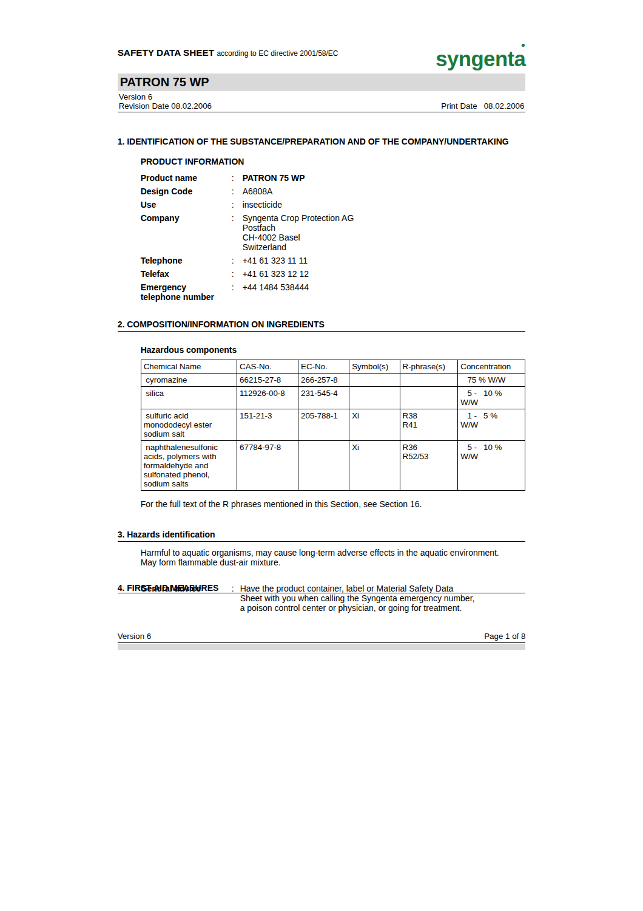SAFETY DATA SHEET according to EC directive 2001/58/EC
●
syngenta
PATRON 75 WP
Version 6
Revision Date 08.02.2006 Print Date 08.02.2006
1. IDENTIFICATION OF THE SUBSTANCE/PREPARATION AND OF THE COMPANY/UNDERTAKING
PRODUCT INFORMATION
| Product name | : | PATRON 75 WP |
| Design Code | : | A6808A |
| Use | : | insecticide |
| Company | : | Syngenta Crop Protection AG Postfach CH-4002 Basel Switzerland |
| Telephone | : | +41 61 323 11 11 |
| Telefax | : | +41 61 323 12 12 |
| Emergency telephone number | : | +44 1484 538444 |
2. COMPOSITION/INFORMATION ON INGREDIENTS
Hazardous components
| Chemical Name | CAS-No. | EC-No. | Symbol(s) | R-phrase(s) | Concentration |
| --- | --- | --- | --- | --- | --- |
| cyromazine | 66215-27-8 | 266-257-8 | | | 75 % W/W |
| silica | 112926-00-8 | 231-545-4 | | | 5 - 10 % W/W |
| sulfuric acid monododecyl ester sodium salt | 151-21-3 | 205-788-1 | Xi | R38 R41 | 1 - 5 % W/W |
| naphthalenesulfonic acids, polymers with formaldehyde and sulfonated phenol, sodium salts | 67784-97-8 | | Xi | R36 R52/53 | 5 - 10 % W/W |
For the full text of the R phrases mentioned in this Section, see Section 16.
3. Hazards identification
Harmful to aquatic organisms, may cause long-term adverse effects in the aquatic environment.
May form flammable dust-air mixture.
4. FIRST AID MEASURES
General advice
:
Have the product container, label or Material Safety Data
Sheet with you when calling the Syngenta emergency number,
a poison control center or physician, or going for treatment.
Version 6 Page 1 of 8